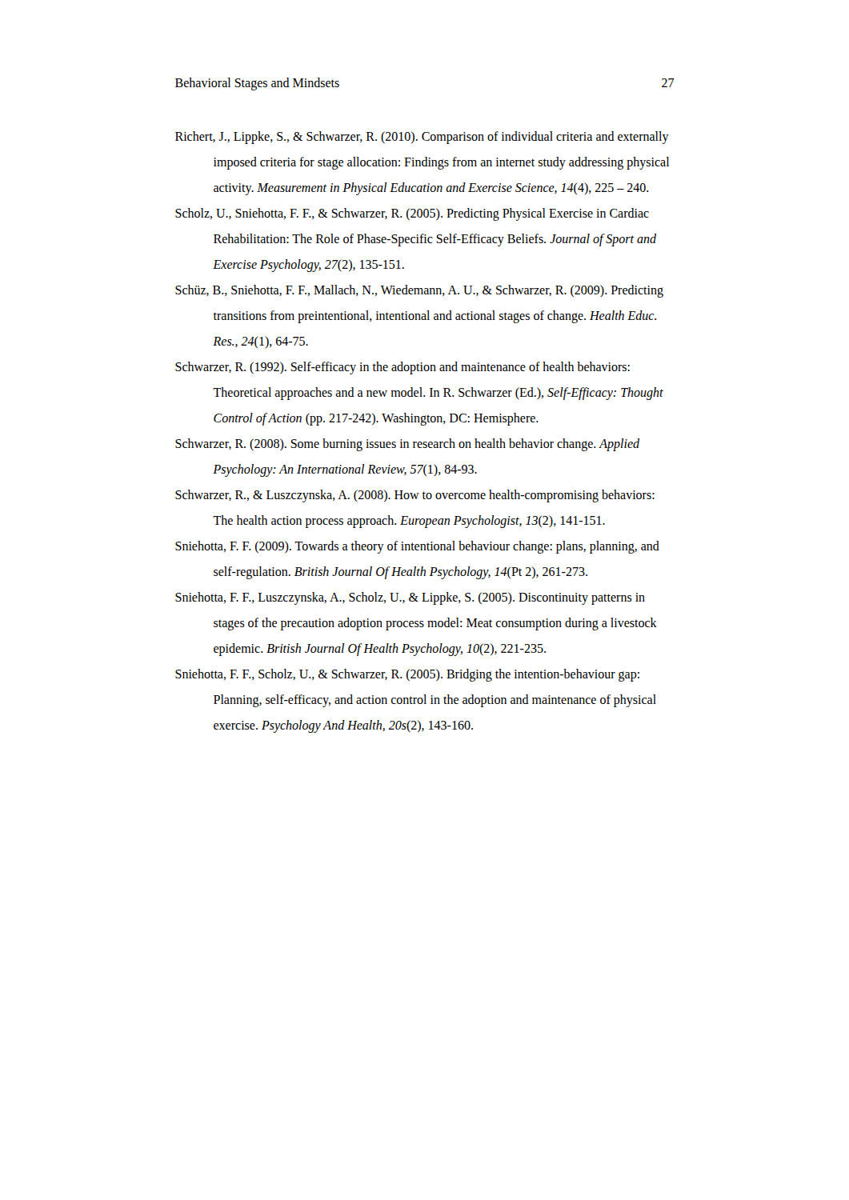Behavioral Stages and Mindsets 27
Richert, J., Lippke, S., & Schwarzer, R. (2010). Comparison of individual criteria and externally imposed criteria for stage allocation: Findings from an internet study addressing physical activity. Measurement in Physical Education and Exercise Science, 14(4), 225 – 240.
Scholz, U., Sniehotta, F. F., & Schwarzer, R. (2005). Predicting Physical Exercise in Cardiac Rehabilitation: The Role of Phase-Specific Self-Efficacy Beliefs. Journal of Sport and Exercise Psychology, 27(2), 135-151.
Schüz, B., Sniehotta, F. F., Mallach, N., Wiedemann, A. U., & Schwarzer, R. (2009). Predicting transitions from preintentional, intentional and actional stages of change. Health Educ. Res., 24(1), 64-75.
Schwarzer, R. (1992). Self-efficacy in the adoption and maintenance of health behaviors: Theoretical approaches and a new model. In R. Schwarzer (Ed.), Self-Efficacy: Thought Control of Action (pp. 217-242). Washington, DC: Hemisphere.
Schwarzer, R. (2008). Some burning issues in research on health behavior change. Applied Psychology: An International Review, 57(1), 84-93.
Schwarzer, R., & Luszczynska, A. (2008). How to overcome health-compromising behaviors: The health action process approach. European Psychologist, 13(2), 141-151.
Sniehotta, F. F. (2009). Towards a theory of intentional behaviour change: plans, planning, and self-regulation. British Journal Of Health Psychology, 14(Pt 2), 261-273.
Sniehotta, F. F., Luszczynska, A., Scholz, U., & Lippke, S. (2005). Discontinuity patterns in stages of the precaution adoption process model: Meat consumption during a livestock epidemic. British Journal Of Health Psychology, 10(2), 221-235.
Sniehotta, F. F., Scholz, U., & Schwarzer, R. (2005). Bridging the intention-behaviour gap: Planning, self-efficacy, and action control in the adoption and maintenance of physical exercise. Psychology And Health, 20s(2), 143-160.